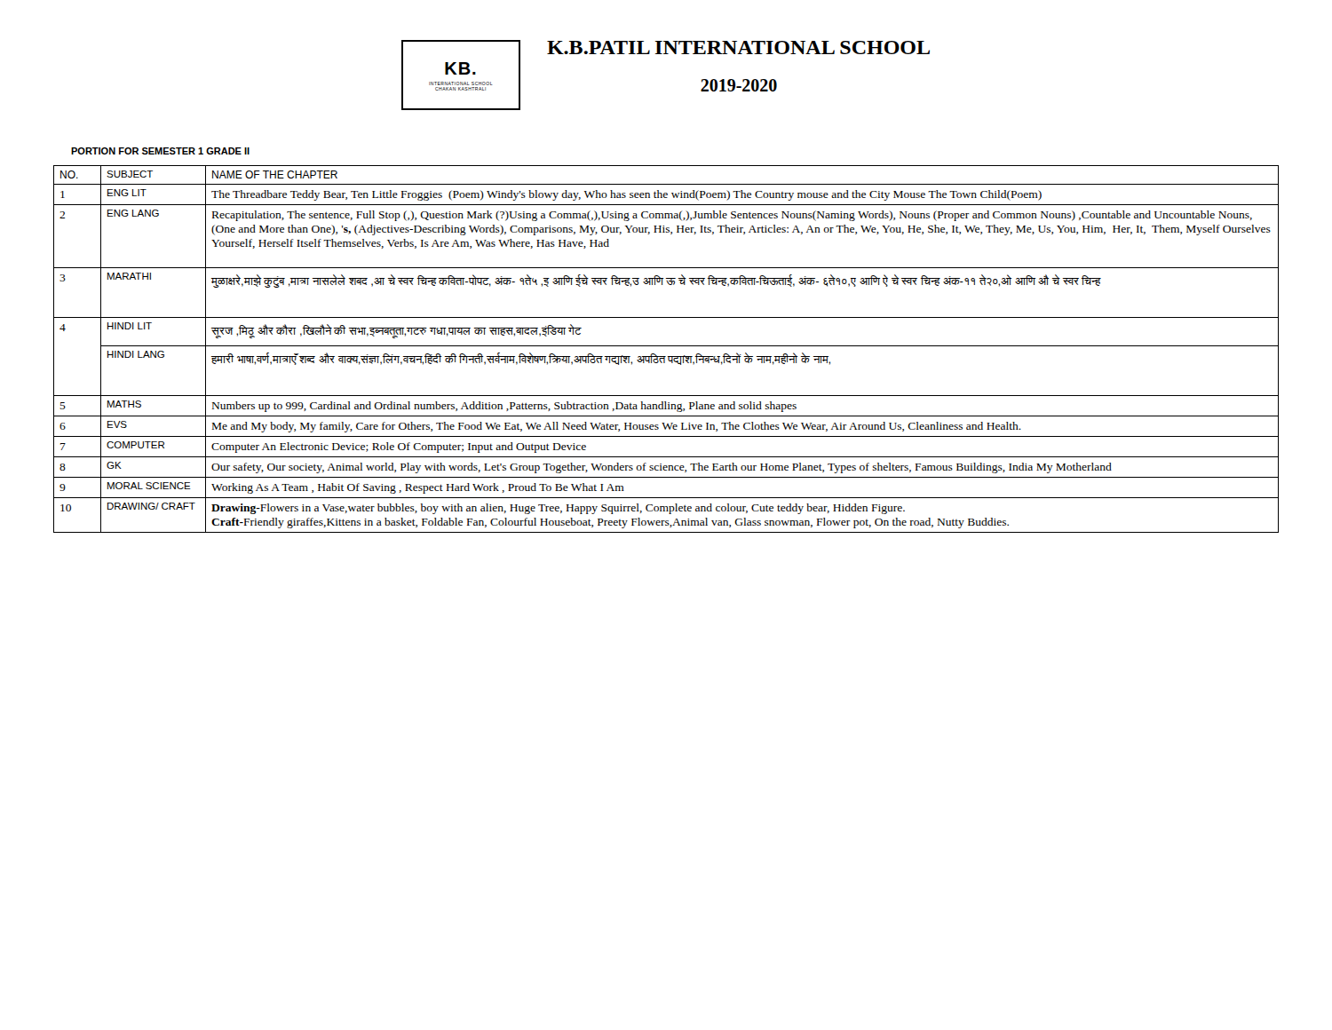KB.
INTERNATIONAL SCHOOL
CHAKAN KASHTRALI
K.B.PATIL INTERNATIONAL SCHOOL
2019-2020
PORTION FOR SEMESTER 1 GRADE II
| NO. | SUBJECT | NAME OF THE CHAPTER |
| --- | --- | --- |
| 1 | ENG LIT | The Threadbare Teddy Bear, Ten Little Froggies (Poem) Windy's blowy day, Who has seen the wind(Poem) The Country mouse and the City Mouse The Town Child(Poem) |
| 2 | ENG LANG | Recapitulation, The sentence, Full Stop (,), Question Mark (?)Using a Comma(,),Using a Comma(,),Jumble Sentences Nouns(Naming Words), Nouns (Proper and Common Nouns) ,Countable and Uncountable Nouns, (One and More than One), ' s, (Adjectives-Describing Words), Comparisons, My, Our, Your, His, Her, Its, Their, Articles: A, An or The, We, You, He, She, It, We, They, Me, Us, You, Him, Her, It, Them, Myself Ourselves Yourself, Herself Itself Themselves, Verbs, Is Are Am, Was Where, Has Have, Had |
| 3 | MARATHI | मुळाक्षरे,माझे कुटुंब ,मात्रा नासलेले शबद ,आ चे स्वर चिन्ह कविता-पोपट, अंक- १ते५ ,इ आणि ईचे स्वर चिन्ह,उ आणि ऊ चे स्वर चिन्ह,कविता-चिऊताई, अंक- ६ते१०,ए आणि ऐ चे स्वर चिन्ह अंक-११ ते२०,ओ आणि औ चे स्वर चिन्ह |
| 4 | HINDI LIT | सूरज ,मिठू और कौरा ,खिलौने की सभा,इब्नबतूता,गटरु गधा,पायल का साहस,बादल,इंडिया गेट |
| HINDI LANG | हमारी भाषा,वर्ण,मात्राएँ शब्द और वाक्य,संज्ञा,लिंग,वचन,हिंदी की गिनती,सर्वनाम,विशेषण,क्रिया,अपठित गद्यांश, अपठित पद्यांश,निबन्ध,दिनों के नाम,महीनो के नाम, |
| 5 | MATHS | Numbers up to 999, Cardinal and Ordinal numbers, Addition ,Patterns, Subtraction ,Data handling, Plane and solid shapes |
| 6 | EVS | Me and My body, My family, Care for Others, The Food We Eat, We All Need Water, Houses We Live In, The Clothes We Wear, Air Around Us, Cleanliness and Health. |
| 7 | COMPUTER | Computer An Electronic Device; Role Of Computer; Input and Output Device |
| 8 | GK | Our safety, Our society, Animal world, Play with words, Let's Group Together, Wonders of science, The Earth our Home Planet, Types of shelters, Famous Buildings, India My Motherland |
| 9 | MORAL SCIENCE | Working As A Team , Habit Of Saving , Respect Hard Work , Proud To Be What I Am |
| 10 | DRAWING/ CRAFT | Drawing- Flowers in a Vase,water bubbles, boy with an alien, Huge Tree, Happy Squirrel, Complete and colour, Cute teddy bear, Hidden Figure. Craft- Friendly giraffes,Kittens in a basket, Foldable Fan, Colourful Houseboat, Preety Flowers,Animal van, Glass snowman, Flower pot, On the road, Nutty Buddies. |